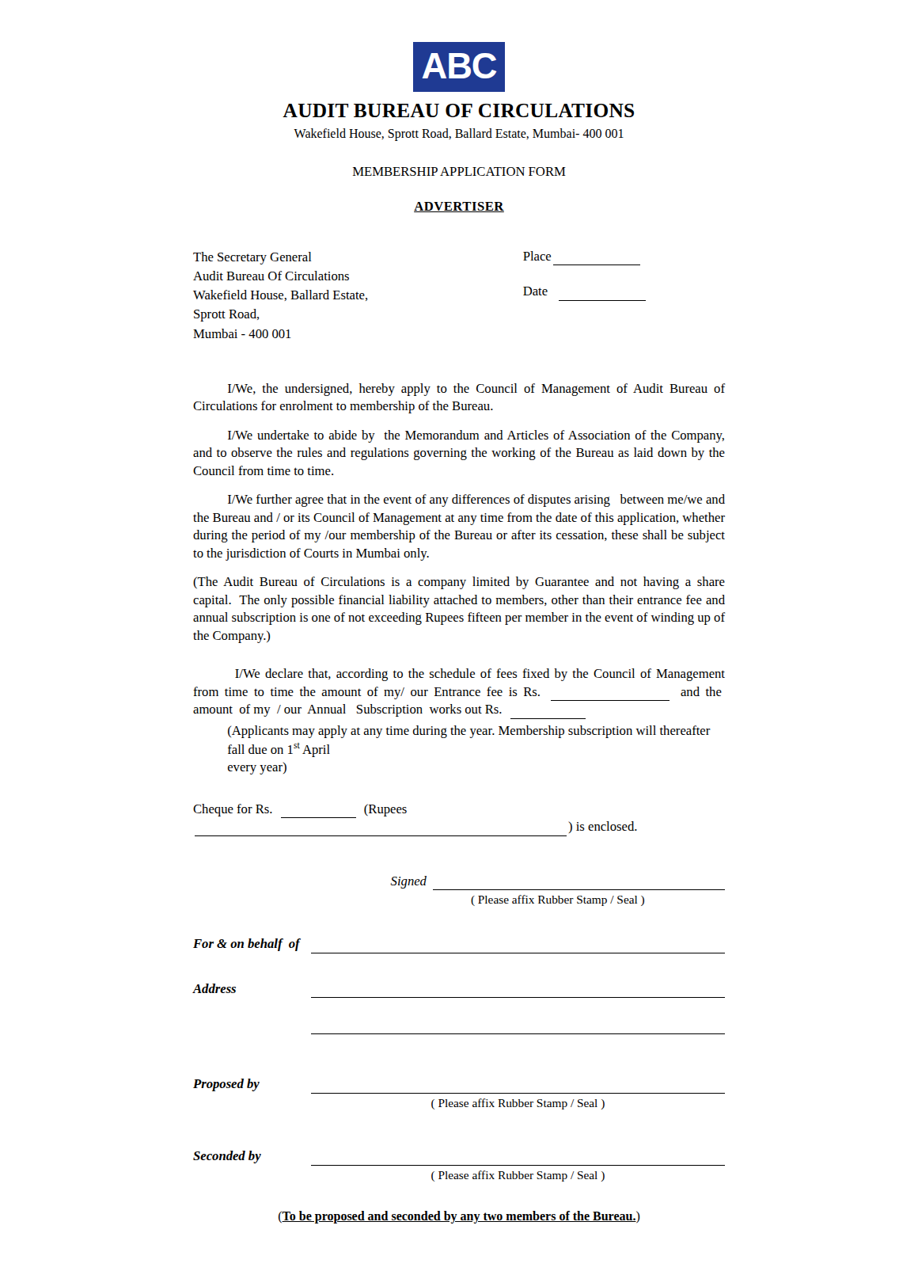ABC
AUDIT BUREAU OF CIRCULATIONS
Wakefield House, Sprott Road, Ballard Estate, Mumbai- 400 001
MEMBERSHIP APPLICATION FORM
ADVERTISER
| The Secretary General Audit Bureau Of Circulations Wakefield House, Ballard Estate, Sprott Road, Mumbai - 400 001 | Place Date |
I/We, the undersigned, hereby apply to the Council of Management of Audit Bureau of Circulations for enrolment to membership of the Bureau.
I/We undertake to abide by the Memorandum and Articles of Association of the Company, and to observe the rules and regulations governing the working of the Bureau as laid down by the Council from time to time.
I/We further agree that in the event of any differences of disputes arising between me/we and the Bureau and / or its Council of Management at any time from the date of this application, whether during the period of my /our membership of the Bureau or after its cessation, these shall be subject to the jurisdiction of Courts in Mumbai only.
(The Audit Bureau of Circulations is a company limited by Guarantee and not having a share capital. The only possible financial liability attached to members, other than their entrance fee and annual subscription is one of not exceeding Rupees fifteen per member in the event of winding up of the Company.)
I/We declare that, according to the schedule of fees fixed by the Council of Management from time to time the amount of my/ our Entrance fee is Rs. and the amount of my / our Annual Subscription works out Rs.
(Applicants may apply at any time during the year. Membership subscription will thereafter fall due on 1st April
every year)
Cheque for Rs. (Rupees ) is enclosed.
Signed
( Please affix Rubber Stamp / Seal )
For & on behalf of
Address
Proposed by
( Please affix Rubber Stamp / Seal )
Seconded by
( Please affix Rubber Stamp / Seal )
(To be proposed and seconded by any two members of the Bureau.)